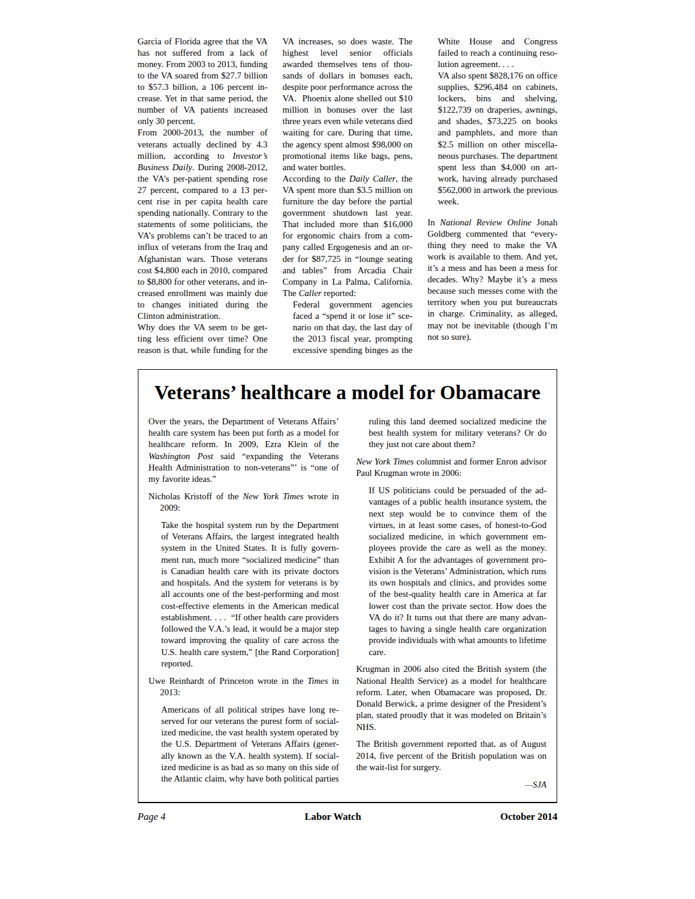Garcia of Florida agree that the VA has not suffered from a lack of money. From 2003 to 2013, funding to the VA soared from $27.7 billion to $57.3 billion, a 106 percent increase. Yet in that same period, the number of VA patients increased only 30 percent.
From 2000-2013, the number of veterans actually declined by 4.3 million, according to Investor’s Business Daily. During 2008-2012, the VA’s per-patient spending rose 27 percent, compared to a 13 percent rise in per capita health care spending nationally. Contrary to the statements of some politicians, the VA’s problems can’t be traced to an influx of veterans from the Iraq and Afghanistan wars. Those veterans cost $4,800 each in 2010, compared to $8,800 for other veterans, and increased enrollment was mainly due to changes initiated during the Clinton administration.
Why does the VA seem to be getting less efficient over time? One reason is that, while funding for the VA increases, so does waste. The highest level senior officials awarded themselves tens of thousands of dollars in bonuses each, despite poor performance across the VA. Phoenix alone shelled out $10 million in bonuses over the last three years even while veterans died waiting for care. During that time, the agency spent almost $98,000 on promotional items like bags, pens, and water bottles.
According to the Daily Caller, the VA spent more than $3.5 million on furniture the day before the partial government shutdown last year. That included more than $16,000 for ergonomic chairs from a company called Ergogenesis and an order for $87,725 in “lounge seating and tables” from Arcadia Chair Company in La Palma, California. The Caller reported:
Federal government agencies faced a “spend it or lose it” scenario on that day, the last day of the 2013 fiscal year, prompting excessive spending binges as the White House and Congress failed to reach a continuing resolution agreement. . . .
VA also spent $828,176 on office supplies, $296,484 on cabinets, lockers, bins and shelving, $122,739 on draperies, awnings, and shades, $73,225 on books and pamphlets, and more than $2.5 million on other miscellaneous purchases. The department spent less than $4,000 on artwork, having already purchased $562,000 in artwork the previous week.
In National Review Online Jonah Goldberg commented that “everything they need to make the VA work is available to them. And yet, it’s a mess and has been a mess for decades. Why? Maybe it’s a mess because such messes come with the territory when you put bureaucrats in charge. Criminality, as alleged, may not be inevitable (though I’m not so sure).
Veterans’ healthcare a model for Obamacare
Over the years, the Department of Veterans Affairs’ health care system has been put forth as a model for healthcare reform. In 2009, Ezra Klein of the Washington Post said “expanding the Veterans Health Administration to non-veterans”’ is “one of my favorite ideas.”
Nicholas Kristoff of the New York Times wrote in 2009:
Take the hospital system run by the Department of Veterans Affairs, the largest integrated health system in the United States. It is fully government run, much more “socialized medicine” than is Canadian health care with its private doctors and hospitals. And the system for veterans is by all accounts one of the best-performing and most cost-effective elements in the American medical establishment. . . . “If other health care providers followed the V.A.’s lead, it would be a major step toward improving the quality of care across the U.S. health care system,” [the Rand Corporation] reported.
Uwe Reinhardt of Princeton wrote in the Times in 2013:
Americans of all political stripes have long reserved for our veterans the purest form of socialized medicine, the vast health system operated by the U.S. Department of Veterans Affairs (generally known as the V.A. health system). If socialized medicine is as bad as so many on this side of the Atlantic claim, why have both political parties ruling this land deemed socialized medicine the best health system for military veterans? Or do they just not care about them?
New York Times columnist and former Enron advisor Paul Krugman wrote in 2006:
If US politicians could be persuaded of the advantages of a public health insurance system, the next step would be to convince them of the virtues, in at least some cases, of honest-to-God socialized medicine, in which government employees provide the care as well as the money. Exhibit A for the advantages of government provision is the Veterans’ Administration, which runs its own hospitals and clinics, and provides some of the best-quality health care in America at far lower cost than the private sector. How does the VA do it? It turns out that there are many advantages to having a single health care organization provide individuals with what amounts to lifetime care.
Krugman in 2006 also cited the British system (the National Health Service) as a model for healthcare reform. Later, when Obamacare was proposed, Dr. Donald Berwick, a prime designer of the President’s plan, stated proudly that it was modeled on Britain’s NHS.
The British government reported that, as of August 2014, five percent of the British population was on the wait-list for surgery.
—SJA
Page 4
Labor Watch
October 2014